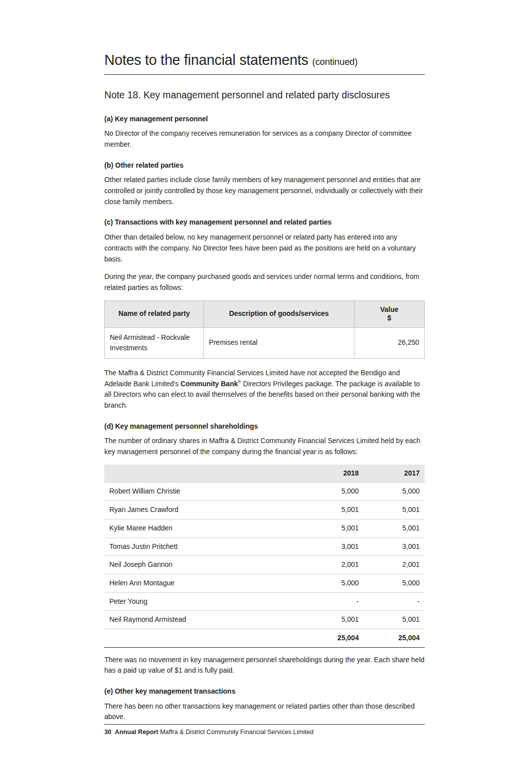Notes to the financial statements (continued)
Note 18. Key management personnel and related party disclosures
(a) Key management personnel
No Director of the company receives remuneration for services as a company Director of committee member.
(b) Other related parties
Other related parties include close family members of key management personnel and entities that are controlled or jointly controlled by those key management personnel, individually or collectively with their close family members.
(c) Transactions with key management personnel and related parties
Other than detailed below, no key management personnel or related party has entered into any contracts with the company. No Director fees have been paid as the positions are held on a voluntary basis.
During the year, the company purchased goods and services under normal terms and conditions, from related parties as follows:
| Name of related party | Description of goods/services | Value $ |
| --- | --- | --- |
| Neil Armistead - Rockvale Investments | Premises rental | 26,250 |
The Maffra & District Community Financial Services Limited have not accepted the Bendigo and Adelaide Bank Limited's Community Bank® Directors Privileges package. The package is available to all Directors who can elect to avail themselves of the benefits based on their personal banking with the branch.
(d) Key management personnel shareholdings
The number of ordinary shares in Maffra & District Community Financial Services Limited held by each key management personnel of the company during the financial year is as follows:
| | 2018 | 2017 |
| --- | --- | --- |
| Robert William Christie | 5,000 | 5,000 |
| Ryan James Crawford | 5,001 | 5,001 |
| Kylie Maree Hadden | 5,001 | 5,001 |
| Tomas Justin Pritchett | 3,001 | 3,001 |
| Neil Joseph Gannon | 2,001 | 2,001 |
| Helen Ann Montague | 5,000 | 5,000 |
| Peter Young | - | - |
| Neil Raymond Armistead | 5,001 | 5,001 |
| | 25,004 | 25,004 |
There was no movement in key management personnel shareholdings during the year. Each share held has a paid up value of $1 and is fully paid.
(e) Other key management transactions
There has been no other transactions key management or related parties other than those described above.
30 Annual Report Maffra & District Community Financial Services Limited